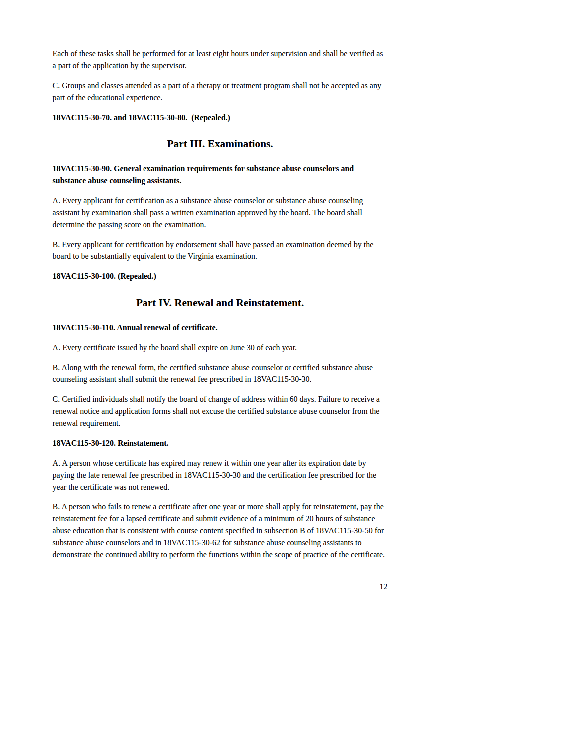Each of these tasks shall be performed for at least eight hours under supervision and shall be verified as a part of the application by the supervisor.
C. Groups and classes attended as a part of a therapy or treatment program shall not be accepted as any part of the educational experience.
18VAC115-30-70. and 18VAC115-30-80. (Repealed.)
Part III. Examinations.
18VAC115-30-90. General examination requirements for substance abuse counselors and substance abuse counseling assistants.
A. Every applicant for certification as a substance abuse counselor or substance abuse counseling assistant by examination shall pass a written examination approved by the board. The board shall determine the passing score on the examination.
B. Every applicant for certification by endorsement shall have passed an examination deemed by the board to be substantially equivalent to the Virginia examination.
18VAC115-30-100. (Repealed.)
Part IV. Renewal and Reinstatement.
18VAC115-30-110. Annual renewal of certificate.
A. Every certificate issued by the board shall expire on June 30 of each year.
B. Along with the renewal form, the certified substance abuse counselor or certified substance abuse counseling assistant shall submit the renewal fee prescribed in 18VAC115-30-30.
C. Certified individuals shall notify the board of change of address within 60 days. Failure to receive a renewal notice and application forms shall not excuse the certified substance abuse counselor from the renewal requirement.
18VAC115-30-120. Reinstatement.
A. A person whose certificate has expired may renew it within one year after its expiration date by paying the late renewal fee prescribed in 18VAC115-30-30 and the certification fee prescribed for the year the certificate was not renewed.
B. A person who fails to renew a certificate after one year or more shall apply for reinstatement, pay the reinstatement fee for a lapsed certificate and submit evidence of a minimum of 20 hours of substance abuse education that is consistent with course content specified in subsection B of 18VAC115-30-50 for substance abuse counselors and in 18VAC115-30-62 for substance abuse counseling assistants to demonstrate the continued ability to perform the functions within the scope of practice of the certificate.
12